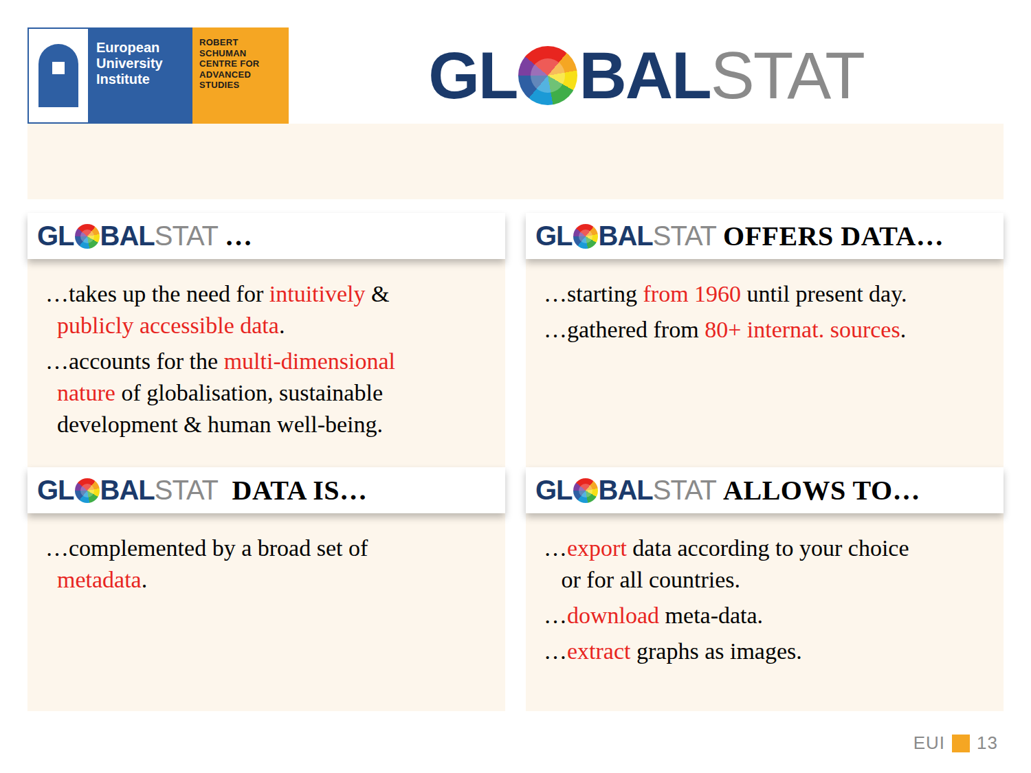European
University
Institute
ROBERT
SCHUMAN
CENTRE FOR
ADVANCED
STUDIES
GL BAL STAT
GL BAL STAT…
GL BAL STATOFFERS DATA…
…takes up the need for intuitively &
publicly accessible data.
…accounts for the multi-dimensional
nature of globalisation, sustainable
development & human well-being.
…starting from 1960 until present day.
…gathered from 80+ internat. sources.
GL BAL STAT DATA IS…
GL BAL STATALLOWS TO…
…complemented by a broad set of
metadata.
…export data according to your choice
or for all countries.
…download meta-data.
…extract graphs as images.
EUI 13